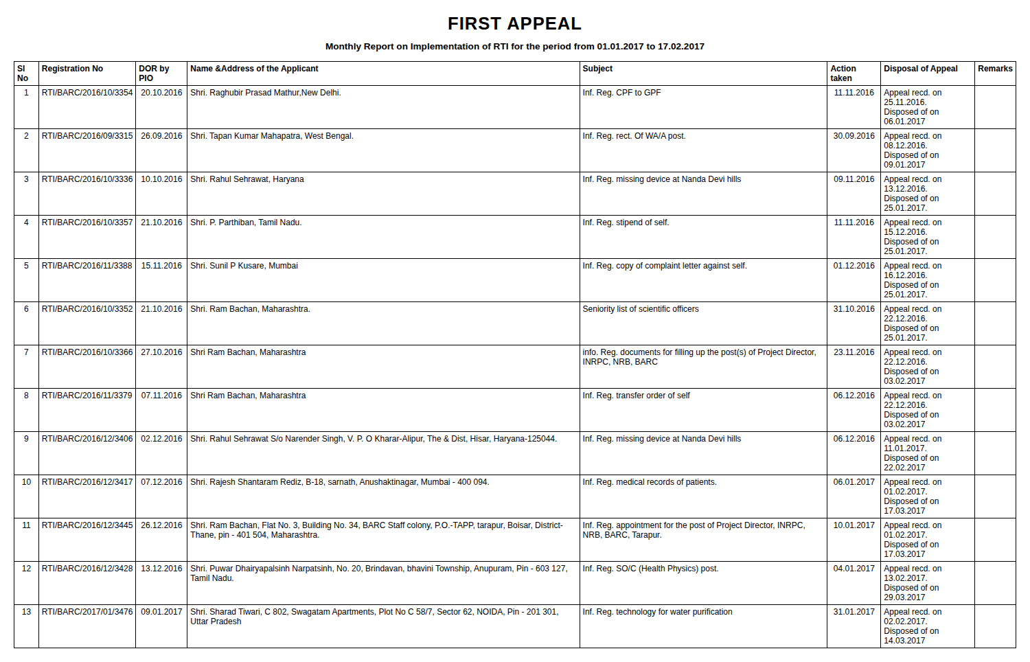FIRST APPEAL
Monthly Report on Implementation of RTI for the period from 01.01.2017 to 17.02.2017
| Sl No | Registration No | DOR by PIO | Name &Address of the Applicant | Subject | Action taken | Disposal of Appeal | Remarks |
| --- | --- | --- | --- | --- | --- | --- | --- |
| 1 | RTI/BARC/2016/10/3354 | 20.10.2016 | Shri. Raghubir Prasad Mathur,New Delhi. | Inf. Reg. CPF to GPF | 11.11.2016 | Appeal recd. on 25.11.2016. Disposed of on 06.01.2017 | |
| 2 | RTI/BARC/2016/09/3315 | 26.09.2016 | Shri. Tapan Kumar Mahapatra, West Bengal. | Inf. Reg. rect. Of WA/A post. | 30.09.2016 | Appeal recd. on 08.12.2016. Disposed of on 09.01.2017 | |
| 3 | RTI/BARC/2016/10/3336 | 10.10.2016 | Shri. Rahul Sehrawat, Haryana | Inf. Reg. missing device at Nanda Devi hills | 09.11.2016 | Appeal recd. on 13.12.2016. Disposed of on 25.01.2017. | |
| 4 | RTI/BARC/2016/10/3357 | 21.10.2016 | Shri. P. Parthiban, Tamil Nadu. | Inf. Reg. stipend of self. | 11.11.2016 | Appeal recd. on 15.12.2016. Disposed of on 25.01.2017. | |
| 5 | RTI/BARC/2016/11/3388 | 15.11.2016 | Shri. Sunil P Kusare, Mumbai | Inf. Reg. copy of complaint letter against self. | 01.12.2016 | Appeal recd. on 16.12.2016. Disposed of on 25.01.2017. | |
| 6 | RTI/BARC/2016/10/3352 | 21.10.2016 | Shri. Ram Bachan, Maharashtra. | Seniority list of scientific officers | 31.10.2016 | Appeal recd. on 22.12.2016. Disposed of on 25.01.2017. | |
| 7 | RTI/BARC/2016/10/3366 | 27.10.2016 | Shri Ram Bachan, Maharashtra | info. Reg. documents for filling up the post(s) of Project Director, INRPC, NRB, BARC | 23.11.2016 | Appeal recd. on 22.12.2016. Disposed of on 03.02.2017 | |
| 8 | RTI/BARC/2016/11/3379 | 07.11.2016 | Shri Ram Bachan, Maharashtra | Inf. Reg. transfer order of self | 06.12.2016 | Appeal recd. on 22.12.2016. Disposed of on 03.02.2017 | |
| 9 | RTI/BARC/2016/12/3406 | 02.12.2016 | Shri. Rahul Sehrawat S/o Narender Singh, V. P. O Kharar-Alipur, The & Dist, Hisar, Haryana-125044. | Inf. Reg. missing device at Nanda Devi hills | 06.12.2016 | Appeal recd. on 11.01.2017. Disposed of on 22.02.2017 | |
| 10 | RTI/BARC/2016/12/3417 | 07.12.2016 | Shri. Rajesh Shantaram Rediz, B-18, sarnath, Anushaktinagar, Mumbai - 400 094. | Inf. Reg. medical records of patients. | 06.01.2017 | Appeal recd. on 01.02.2017. Disposed of on 17.03.2017 | |
| 11 | RTI/BARC/2016/12/3445 | 26.12.2016 | Shri. Ram Bachan, Flat No. 3, Building No. 34, BARC Staff colony, P.O.-TAPP, tarapur, Boisar, District-Thane, pin - 401 504, Maharashtra. | Inf. Reg. appointment for the post of Project Director, INRPC, NRB, BARC, Tarapur. | 10.01.2017 | Appeal recd. on 01.02.2017. Disposed of on 17.03.2017 | |
| 12 | RTI/BARC/2016/12/3428 | 13.12.2016 | Shri. Puwar Dhairyapalsinh Narpatsinh, No. 20, Brindavan, bhavini Township, Anupuram, Pin - 603 127, Tamil Nadu. | Inf. Reg. SO/C (Health Physics) post. | 04.01.2017 | Appeal recd. on 13.02.2017. Disposed of on 29.03.2017 | |
| 13 | RTI/BARC/2017/01/3476 | 09.01.2017 | Shri. Sharad Tiwari, C 802, Swagatam Apartments, Plot No C 58/7, Sector 62, NOIDA, Pin - 201 301, Uttar Pradesh | Inf. Reg. technology for water purification | 31.01.2017 | Appeal recd. on 02.02.2017. Disposed of on 14.03.2017 | |